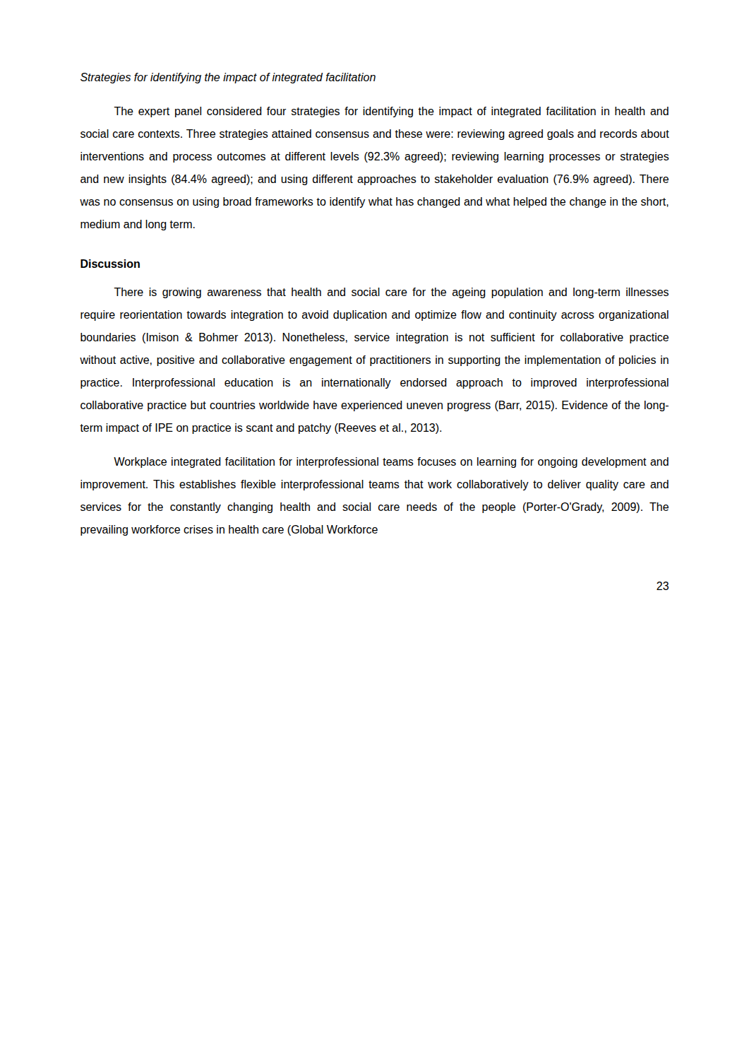Strategies for identifying the impact of integrated facilitation
The expert panel considered four strategies for identifying the impact of integrated facilitation in health and social care contexts. Three strategies attained consensus and these were: reviewing agreed goals and records about interventions and process outcomes at different levels (92.3% agreed); reviewing learning processes or strategies and new insights (84.4% agreed); and using different approaches to stakeholder evaluation (76.9% agreed). There was no consensus on using broad frameworks to identify what has changed and what helped the change in the short, medium and long term.
Discussion
There is growing awareness that health and social care for the ageing population and long-term illnesses require reorientation towards integration to avoid duplication and optimize flow and continuity across organizational boundaries (Imison & Bohmer 2013). Nonetheless, service integration is not sufficient for collaborative practice without active, positive and collaborative engagement of practitioners in supporting the implementation of policies in practice. Interprofessional education is an internationally endorsed approach to improved interprofessional collaborative practice but countries worldwide have experienced uneven progress (Barr, 2015). Evidence of the long-term impact of IPE on practice is scant and patchy (Reeves et al., 2013).
Workplace integrated facilitation for interprofessional teams focuses on learning for ongoing development and improvement. This establishes flexible interprofessional teams that work collaboratively to deliver quality care and services for the constantly changing health and social care needs of the people (Porter-O'Grady, 2009). The prevailing workforce crises in health care (Global Workforce
23